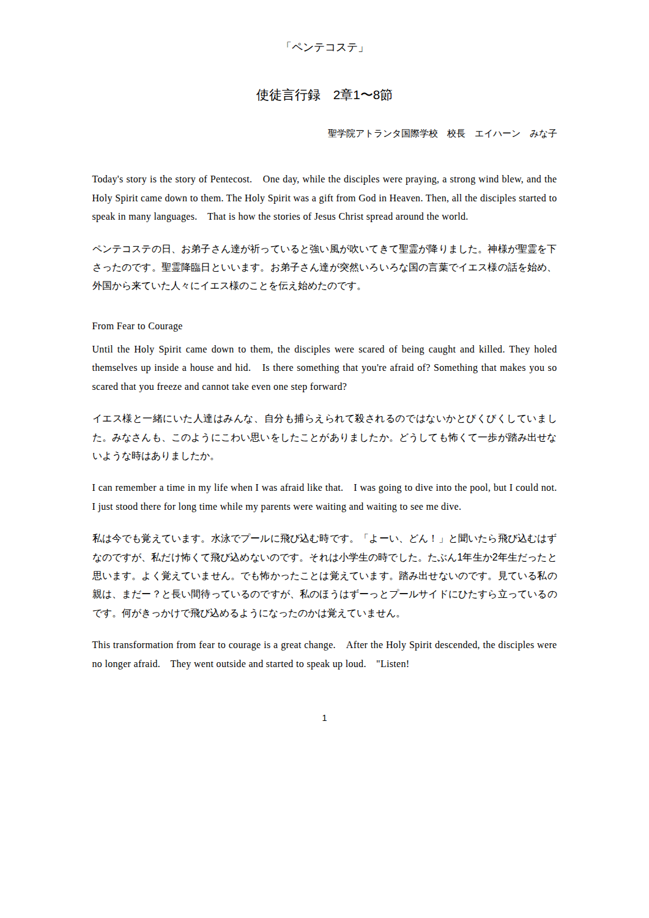「ペンテコステ」
使徒言行録　2章1〜8節
聖学院アトランタ国際学校　校長　エイハーン　みな子
Today's story is the story of Pentecost.　One day, while the disciples were praying, a strong wind blew, and the Holy Spirit came down to them. The Holy Spirit was a gift from God in Heaven. Then, all the disciples started to speak in many languages.　That is how the stories of Jesus Christ spread around the world.
ペンテコステの日、お弟子さん達が祈っていると強い風が吹いてきて聖霊が降りました。神様が聖霊を下さったのです。聖霊降臨日といいます。お弟子さん達が突然いろいろな国の言葉でイエス様の話を始め、外国から来ていた人々にイエス様のことを伝え始めたのです。
From Fear to Courage
Until the Holy Spirit came down to them, the disciples were scared of being caught and killed. They holed themselves up inside a house and hid.　Is there something that you're afraid of? Something that makes you so scared that you freeze and cannot take even one step forward?
イエス様と一緒にいた人達はみんな、自分も捕らえられて殺されるのではないかとびくびくしていました。みなさんも、このようにこわい思いをしたことがありましたか。どうしても怖くて一歩が踏み出せないような時はありましたか。
I can remember a time in my life when I was afraid like that.　I was going to dive into the pool, but I could not.　I just stood there for long time while my parents were waiting and waiting to see me dive.
私は今でも覚えています。水泳でプールに飛び込む時です。「よーい、どん！」と聞いたら飛び込むはずなのですが、私だけ怖くて飛び込めないのです。それは小学生の時でした。たぶん1年生か2年生だったと思います。よく覚えていません。でも怖かったことは覚えています。踏み出せないのです。見ている私の親は、まだー？と長い間待っているのですが、私のほうはずーっとプールサイドにひたすら立っているのです。何がきっかけで飛び込めるようになったのかは覚えていません。
This transformation from fear to courage is a great change.　After the Holy Spirit descended, the disciples were no longer afraid.　They went outside and started to speak up loud.　"Listen!
1